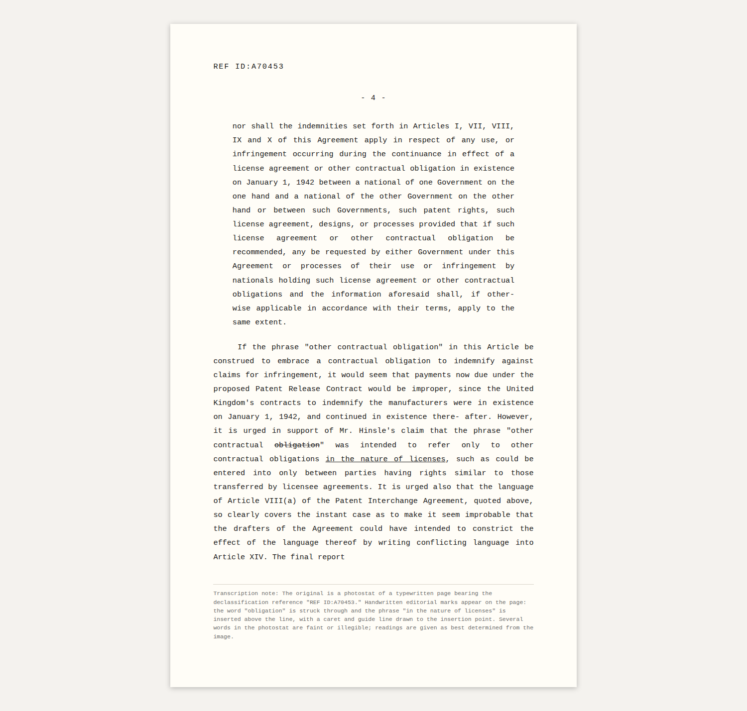REF ID:A70453
- 4 -
nor shall the indemnities set forth in Articles I, VII, VIII, IX and X of this Agreement apply in respect of any use, or infringement occurring during the continuance in effect of a license agreement or other contractual obligation in existence on January 1, 1942 between a national of one Government on the one hand and a national of the other Government on the other hand or between such Governments, such patent rights, such license agreement, designs, or processes provided that if such license agreement or other contractual obligation be recommended, any be requested by either Government under this Agreement or processes of their use or infringement by nationals holding such license agreement or other contractual obligations and the information aforesaid shall, if other- wise applicable in accordance with their terms, apply to the same extent.
If the phrase "other contractual obligation" in this Article be construed to embrace a contractual obligation to indemnify against claims for infringement, it would seem that payments now due under the proposed Patent Release Contract would be improper, since the United Kingdom's contracts to indemnify the manufacturers were in existence on January 1, 1942, and continued in existence there- after. However, it is urged in support of Mr. Hinsle's claim that the phrase "other contractual obligation" was intended to refer only to other contractual obligations in the nature of licenses, such as could be entered into only between parties having rights similar to those transferred by licensee agreements. It is urged also that the language of Article VIII(a) of the Patent Interchange Agreement, quoted above, so clearly covers the instant case as to make it seem improbable that the drafters of the Agreement could have intended to constrict the effect of the language thereof by writing conflicting language into Article XIV. The final report
Transcription note: The original is a photostat of a typewritten page bearing the declassification reference "REF ID:A70453." Handwritten editorial marks appear on the page: the word "obligation" is struck through and the phrase "in the nature of licenses" is inserted above the line, with a caret and guide line drawn to the insertion point. Several words in the photostat are faint or illegible; readings are given as best determined from the image.